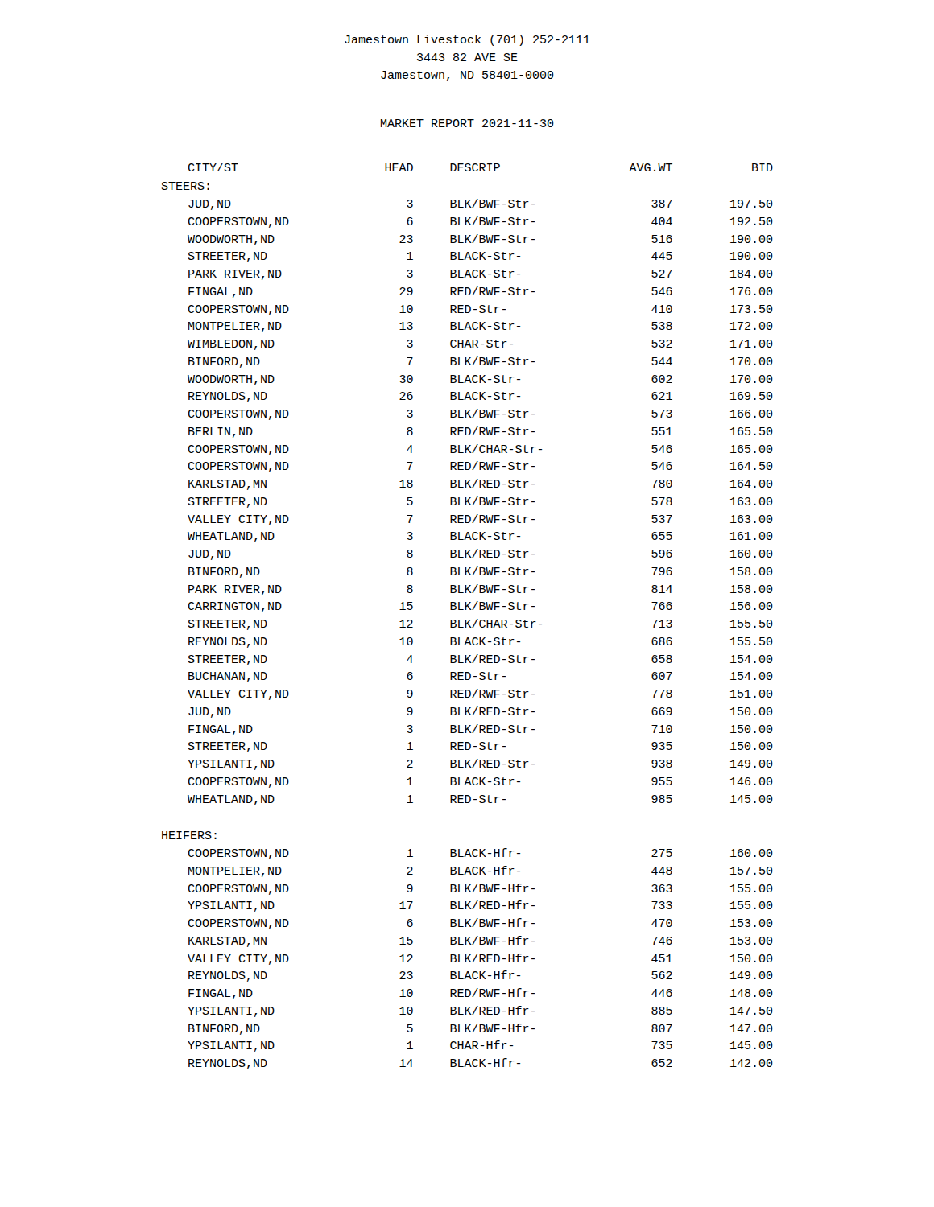Jamestown Livestock (701) 252-2111
3443 82 AVE SE
Jamestown, ND 58401-0000
MARKET REPORT 2021-11-30
| CITY/ST | HEAD | DESCRIP | AVG.WT | BID |
| --- | --- | --- | --- | --- |
| STEERS: |
| JUD,ND | 3 | BLK/BWF-Str- | 387 | 197.50 |
| COOPERSTOWN,ND | 6 | BLK/BWF-Str- | 404 | 192.50 |
| WOODWORTH,ND | 23 | BLK/BWF-Str- | 516 | 190.00 |
| STREETER,ND | 1 | BLACK-Str- | 445 | 190.00 |
| PARK RIVER,ND | 3 | BLACK-Str- | 527 | 184.00 |
| FINGAL,ND | 29 | RED/RWF-Str- | 546 | 176.00 |
| COOPERSTOWN,ND | 10 | RED-Str- | 410 | 173.50 |
| MONTPELIER,ND | 13 | BLACK-Str- | 538 | 172.00 |
| WIMBLEDON,ND | 3 | CHAR-Str- | 532 | 171.00 |
| BINFORD,ND | 7 | BLK/BWF-Str- | 544 | 170.00 |
| WOODWORTH,ND | 30 | BLACK-Str- | 602 | 170.00 |
| REYNOLDS,ND | 26 | BLACK-Str- | 621 | 169.50 |
| COOPERSTOWN,ND | 3 | BLK/BWF-Str- | 573 | 166.00 |
| BERLIN,ND | 8 | RED/RWF-Str- | 551 | 165.50 |
| COOPERSTOWN,ND | 4 | BLK/CHAR-Str- | 546 | 165.00 |
| COOPERSTOWN,ND | 7 | RED/RWF-Str- | 546 | 164.50 |
| KARLSTAD,MN | 18 | BLK/RED-Str- | 780 | 164.00 |
| STREETER,ND | 5 | BLK/BWF-Str- | 578 | 163.00 |
| VALLEY CITY,ND | 7 | RED/RWF-Str- | 537 | 163.00 |
| WHEATLAND,ND | 3 | BLACK-Str- | 655 | 161.00 |
| JUD,ND | 8 | BLK/RED-Str- | 596 | 160.00 |
| BINFORD,ND | 8 | BLK/BWF-Str- | 796 | 158.00 |
| PARK RIVER,ND | 8 | BLK/BWF-Str- | 814 | 158.00 |
| CARRINGTON,ND | 15 | BLK/BWF-Str- | 766 | 156.00 |
| STREETER,ND | 12 | BLK/CHAR-Str- | 713 | 155.50 |
| REYNOLDS,ND | 10 | BLACK-Str- | 686 | 155.50 |
| STREETER,ND | 4 | BLK/RED-Str- | 658 | 154.00 |
| BUCHANAN,ND | 6 | RED-Str- | 607 | 154.00 |
| VALLEY CITY,ND | 9 | RED/RWF-Str- | 778 | 151.00 |
| JUD,ND | 9 | BLK/RED-Str- | 669 | 150.00 |
| FINGAL,ND | 3 | BLK/RED-Str- | 710 | 150.00 |
| STREETER,ND | 1 | RED-Str- | 935 | 150.00 |
| YPSILANTI,ND | 2 | BLK/RED-Str- | 938 | 149.00 |
| COOPERSTOWN,ND | 1 | BLACK-Str- | 955 | 146.00 |
| WHEATLAND,ND | 1 | RED-Str- | 985 | 145.00 |
| HEIFERS: |
| COOPERSTOWN,ND | 1 | BLACK-Hfr- | 275 | 160.00 |
| MONTPELIER,ND | 2 | BLACK-Hfr- | 448 | 157.50 |
| COOPERSTOWN,ND | 9 | BLK/BWF-Hfr- | 363 | 155.00 |
| YPSILANTI,ND | 17 | BLK/RED-Hfr- | 733 | 155.00 |
| COOPERSTOWN,ND | 6 | BLK/BWF-Hfr- | 470 | 153.00 |
| KARLSTAD,MN | 15 | BLK/BWF-Hfr- | 746 | 153.00 |
| VALLEY CITY,ND | 12 | BLK/RED-Hfr- | 451 | 150.00 |
| REYNOLDS,ND | 23 | BLACK-Hfr- | 562 | 149.00 |
| FINGAL,ND | 10 | RED/RWF-Hfr- | 446 | 148.00 |
| YPSILANTI,ND | 10 | BLK/RED-Hfr- | 885 | 147.50 |
| BINFORD,ND | 5 | BLK/BWF-Hfr- | 807 | 147.00 |
| YPSILANTI,ND | 1 | CHAR-Hfr- | 735 | 145.00 |
| REYNOLDS,ND | 14 | BLACK-Hfr- | 652 | 142.00 |